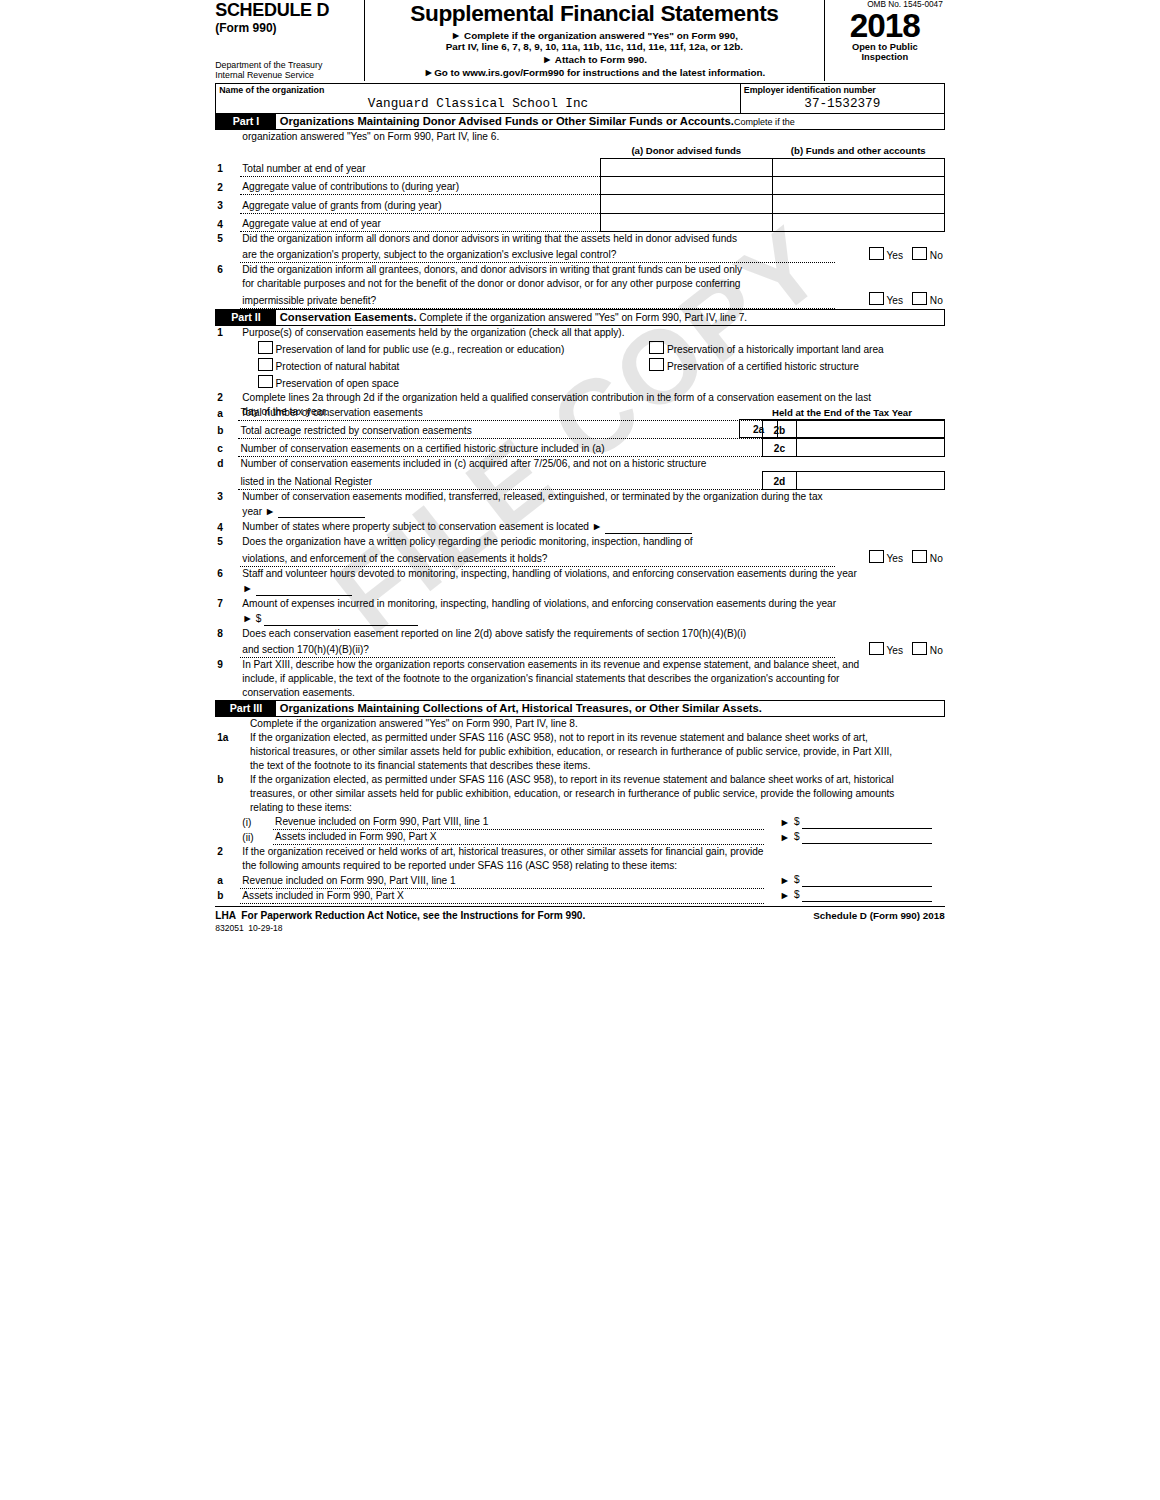FILE COPY
| SCHEDULE D (Form 990) Department of the Treasury Internal Revenue Service | Supplemental Financial Statements ► Complete if the organization answered "Yes" on Form 990, Part IV, line 6, 7, 8, 9, 10, 11a, 11b, 11c, 11d, 11e, 11f, 12a, or 12b. ► Attach to Form 990. ► Go to www.irs.gov/Form990 for instructions and the latest information. | OMB No. 1545-0047 2018 Open to Public Inspection |
| Name of the organization Vanguard Classical School Inc | Employer identification number 37-1532379 |
Part I
Organizations Maintaining Donor Advised Funds or Other Similar Funds or Accounts. Complete if the
| | organization answered "Yes" on Form 990, Part IV, line 6. |
| | | (a) Donor advised funds | (b) Funds and other accounts |
| 1 | Total number at end of year | | |
| 2 | Aggregate value of contributions to (during year) | | |
| 3 | Aggregate value of grants from (during year) | | |
| 4 | Aggregate value at end of year | | |
| 5 | Did the organization inform all donors and donor advisors in writing that the assets held in donor advised funds |
| | are the organization's property, subject to the organization's exclusive legal control? | Yes No |
| 6 | Did the organization inform all grantees, donors, and donor advisors in writing that grant funds can be used only |
| | for charitable purposes and not for the benefit of the donor or donor advisor, or for any other purpose conferring |
| | impermissible private benefit? | Yes No |
Part II
Conservation Easements. Complete if the organization answered "Yes" on Form 990, Part IV, line 7.
| 1 | Purpose(s) of conservation easements held by the organization (check all that apply). |
| | Preservation of land for public use (e.g., recreation or education) | Preservation of a historically important land area |
| | Protection of natural habitat | Preservation of a certified historic structure |
| | Preservation of open space |
| 2 | Complete lines 2a through 2d if the organization held a qualified conservation contribution in the form of a conservation easement on the last |
| | day of the tax year. | Held at the End of the Tax Year |
| | | / 2a / / |
| a | Total number of conservation easements | | |
| b | Total acreage restricted by conservation easements | 2b | |
| c | Number of conservation easements on a certified historic structure included in (a) | 2c | |
| d | Number of conservation easements included in (c) acquired after 7/25/06, and not on a historic structure |
| | listed in the National Register | 2d | |
| 3 | Number of conservation easements modified, transferred, released, extinguished, or terminated by the organization during the tax |
| | year ► |
| 4 | Number of states where property subject to conservation easement is located ► |
| 5 | Does the organization have a written policy regarding the periodic monitoring, inspection, handling of |
| | violations, and enforcement of the conservation easements it holds? | Yes No |
| 6 | Staff and volunteer hours devoted to monitoring, inspecting, handling of violations, and enforcing conservation easements during the year |
| | ► |
| 7 | Amount of expenses incurred in monitoring, inspecting, handling of violations, and enforcing conservation easements during the year |
| | ► $ |
| 8 | Does each conservation easement reported on line 2(d) above satisfy the requirements of section 170(h)(4)(B)(i) |
| | and section 170(h)(4)(B)(ii)? | Yes No |
| 9 | In Part XIII, describe how the organization reports conservation easements in its revenue and expense statement, and balance sheet, and |
| | include, if applicable, the text of the footnote to the organization's financial statements that describes the organization's accounting for |
| | conservation easements. |
Part III
Organizations Maintaining Collections of Art, Historical Treasures, or Other Similar Assets.
| | Complete if the organization answered "Yes" on Form 990, Part IV, line 8. |
| 1a | If the organization elected, as permitted under SFAS 116 (ASC 958), not to report in its revenue statement and balance sheet works of art, |
| | historical treasures, or other similar assets held for public exhibition, education, or research in furtherance of public service, provide, in Part XIII, |
| | the text of the footnote to its financial statements that describes these items. |
| b | If the organization elected, as permitted under SFAS 116 (ASC 958), to report in its revenue statement and balance sheet works of art, historical |
| | treasures, or other similar assets held for public exhibition, education, or research in furtherance of public service, provide the following amounts |
| | relating to these items: |
| | (i) | Revenue included on Form 990, Part VIII, line 1 | ► | $ |
| | (ii) | Assets included in Form 990, Part X | ► | $ |
| 2 | If the organization received or held works of art, historical treasures, or other similar assets for financial gain, provide |
| | the following amounts required to be reported under SFAS 116 (ASC 958) relating to these items: |
| a | Revenue included on Form 990, Part VIII, line 1 | ► | $ |
| b | Assets included in Form 990, Part X | ► | $ |
LHA For Paperwork Reduction Act Notice, see the Instructions for Form 990.
Schedule D (Form 990) 2018
832051 10-29-18